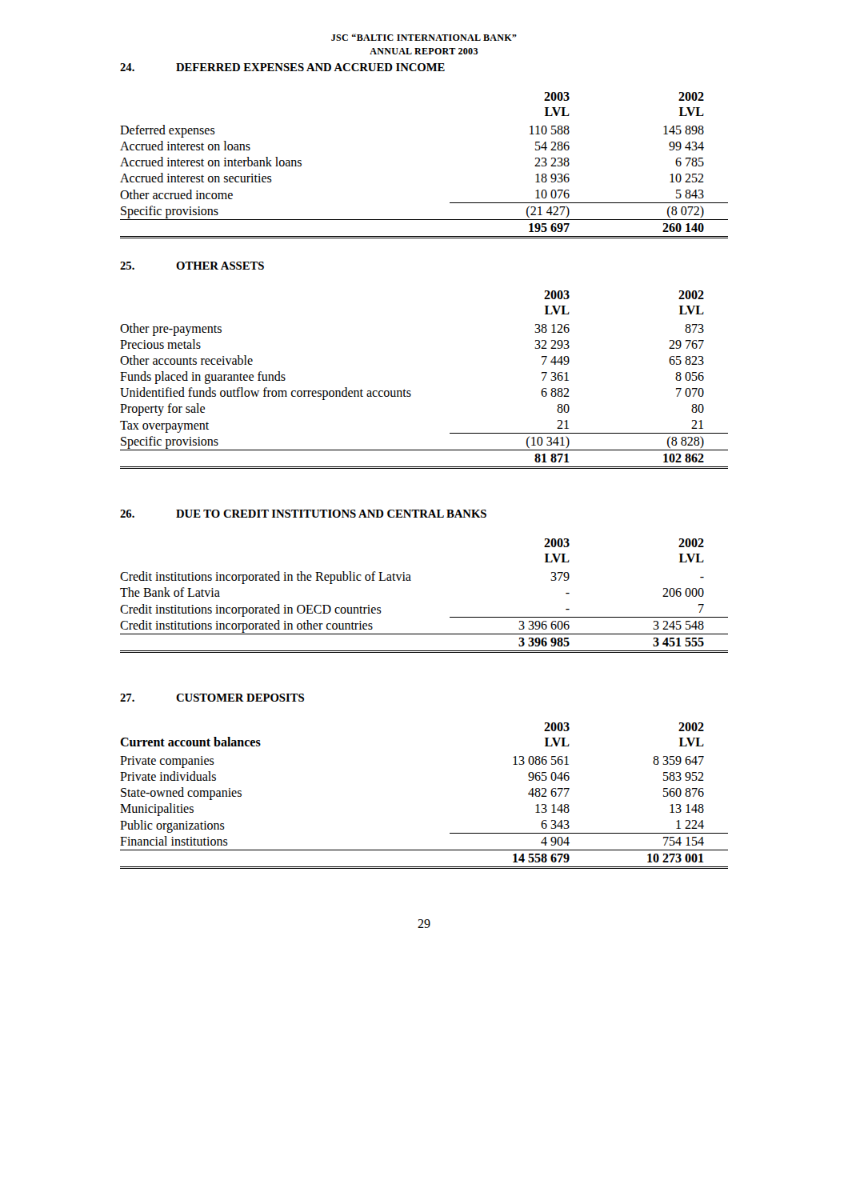JSC “BALTIC INTERNATIONAL BANK”
ANNUAL REPORT 2003
24.
Deferred expenses and accrued income
| | 2003 | 2002 |
| | LVL | LVL |
| Deferred expenses | 110 588 | 145 898 |
| Accrued interest on loans | 54 286 | 99 434 |
| Accrued interest on interbank loans | 23 238 | 6 785 |
| Accrued interest on securities | 18 936 | 10 252 |
| Other accrued income | 10 076 | 5 843 |
| Specific provisions | (21 427) | (8 072) |
| | 195 697 | 260 140 |
25.
Other assets
| | 2003 | 2002 |
| | LVL | LVL |
| Other pre-payments | 38 126 | 873 |
| Precious metals | 32 293 | 29 767 |
| Other accounts receivable | 7 449 | 65 823 |
| Funds placed in guarantee funds | 7 361 | 8 056 |
| Unidentified funds outflow from correspondent accounts | 6 882 | 7 070 |
| Property for sale | 80 | 80 |
| Tax overpayment | 21 | 21 |
| Specific provisions | (10 341) | (8 828) |
| | 81 871 | 102 862 |
26.
Due to credit institutions and central banks
| | 2003 | 2002 |
| | LVL | LVL |
| Credit institutions incorporated in the Republic of Latvia | 379 | - |
| The Bank of Latvia | - | 206 000 |
| Credit institutions incorporated in OECD countries | - | 7 |
| Credit institutions incorporated in other countries | 3 396 606 | 3 245 548 |
| | 3 396 985 | 3 451 555 |
27.
Customer deposits
| | 2003 | 2002 |
| Current account balances | LVL | LVL |
| Private companies | 13 086 561 | 8 359 647 |
| Private individuals | 965 046 | 583 952 |
| State-owned companies | 482 677 | 560 876 |
| Municipalities | 13 148 | 13 148 |
| Public organizations | 6 343 | 1 224 |
| Financial institutions | 4 904 | 754 154 |
| | 14 558 679 | 10 273 001 |
29